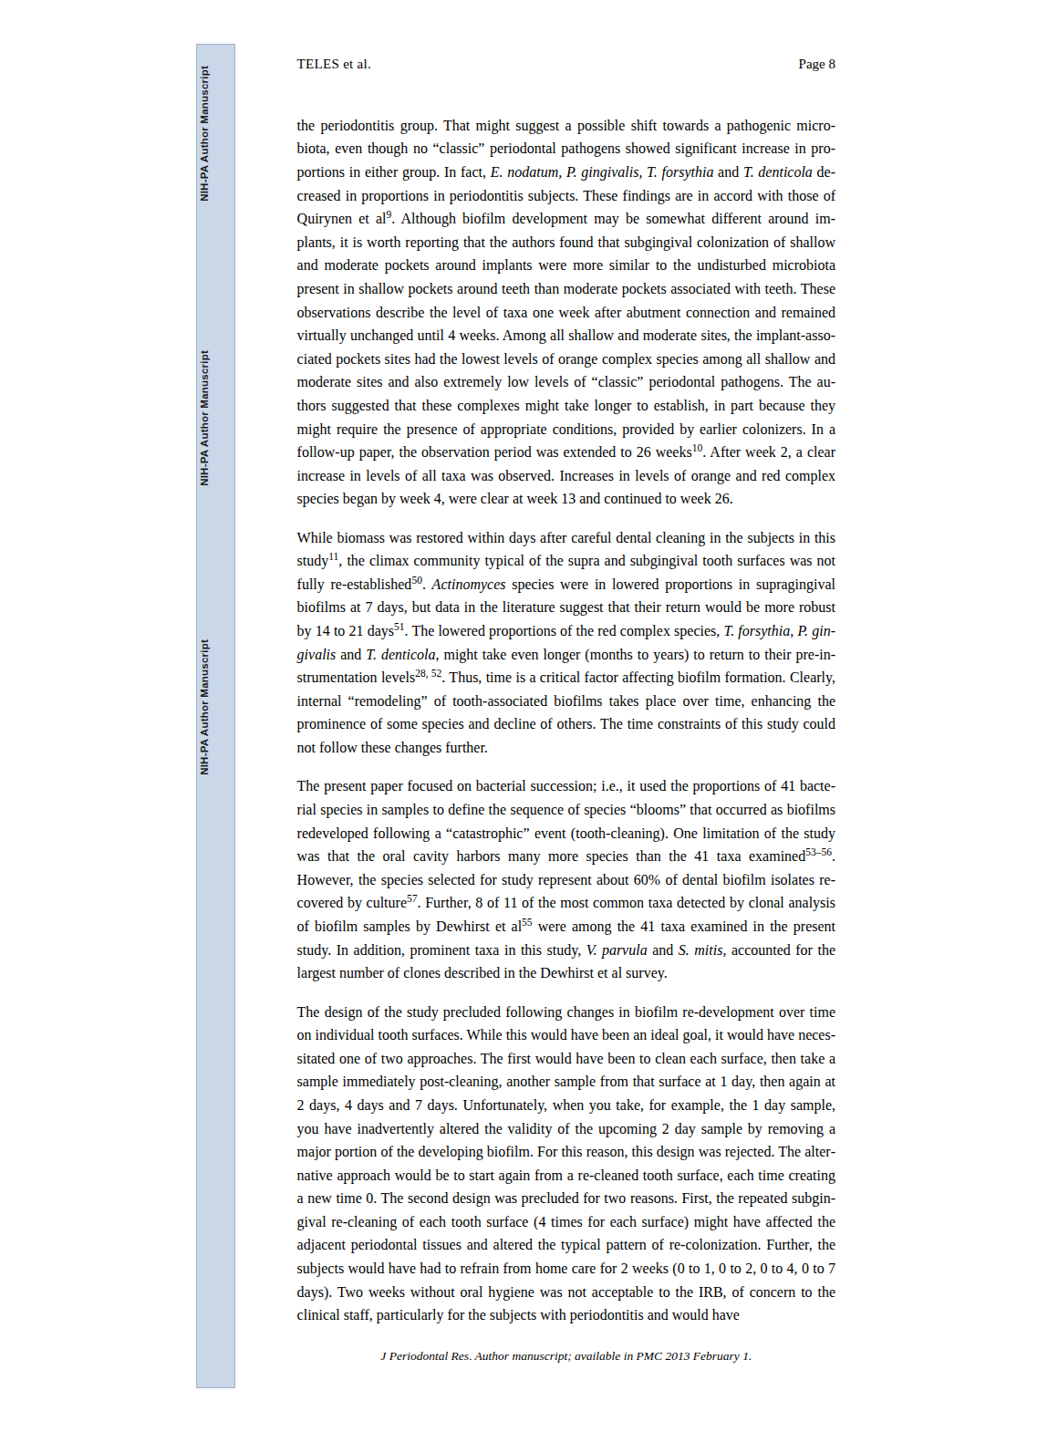NIH-PA Author Manuscript
NIH-PA Author Manuscript
NIH-PA Author Manuscript
TELES et al. Page 8
the periodontitis group. That might suggest a possible shift towards a pathogenic microbiota, even though no “classic” periodontal pathogens showed significant increase in proportions in either group. In fact, E. nodatum, P. gingivalis, T. forsythia and T. denticola decreased in proportions in periodontitis subjects. These findings are in accord with those of Quirynen et al9. Although biofilm development may be somewhat different around implants, it is worth reporting that the authors found that subgingival colonization of shallow and moderate pockets around implants were more similar to the undisturbed microbiota present in shallow pockets around teeth than moderate pockets associated with teeth. These observations describe the level of taxa one week after abutment connection and remained virtually unchanged until 4 weeks. Among all shallow and moderate sites, the implant-associated pockets sites had the lowest levels of orange complex species among all shallow and moderate sites and also extremely low levels of “classic” periodontal pathogens. The authors suggested that these complexes might take longer to establish, in part because they might require the presence of appropriate conditions, provided by earlier colonizers. In a follow-up paper, the observation period was extended to 26 weeks10. After week 2, a clear increase in levels of all taxa was observed. Increases in levels of orange and red complex species began by week 4, were clear at week 13 and continued to week 26.
While biomass was restored within days after careful dental cleaning in the subjects in this study11, the climax community typical of the supra and subgingival tooth surfaces was not fully re-established50. Actinomyces species were in lowered proportions in supragingival biofilms at 7 days, but data in the literature suggest that their return would be more robust by 14 to 21 days51. The lowered proportions of the red complex species, T. forsythia, P. gingivalis and T. denticola, might take even longer (months to years) to return to their pre-instrumentation levels28, 52. Thus, time is a critical factor affecting biofilm formation. Clearly, internal “remodeling” of tooth-associated biofilms takes place over time, enhancing the prominence of some species and decline of others. The time constraints of this study could not follow these changes further.
The present paper focused on bacterial succession; i.e., it used the proportions of 41 bacterial species in samples to define the sequence of species “blooms” that occurred as biofilms redeveloped following a “catastrophic” event (tooth-cleaning). One limitation of the study was that the oral cavity harbors many more species than the 41 taxa examined53–56. However, the species selected for study represent about 60% of dental biofilm isolates recovered by culture57. Further, 8 of 11 of the most common taxa detected by clonal analysis of biofilm samples by Dewhirst et al55 were among the 41 taxa examined in the present study. In addition, prominent taxa in this study, V. parvula and S. mitis, accounted for the largest number of clones described in the Dewhirst et al survey.
The design of the study precluded following changes in biofilm re-development over time on individual tooth surfaces. While this would have been an ideal goal, it would have necessitated one of two approaches. The first would have been to clean each surface, then take a sample immediately post-cleaning, another sample from that surface at 1 day, then again at 2 days, 4 days and 7 days. Unfortunately, when you take, for example, the 1 day sample, you have inadvertently altered the validity of the upcoming 2 day sample by removing a major portion of the developing biofilm. For this reason, this design was rejected. The alternative approach would be to start again from a re-cleaned tooth surface, each time creating a new time 0. The second design was precluded for two reasons. First, the repeated subgingival re-cleaning of each tooth surface (4 times for each surface) might have affected the adjacent periodontal tissues and altered the typical pattern of re-colonization. Further, the subjects would have had to refrain from home care for 2 weeks (0 to 1, 0 to 2, 0 to 4, 0 to 7 days). Two weeks without oral hygiene was not acceptable to the IRB, of concern to the clinical staff, particularly for the subjects with periodontitis and would have
J Periodontal Res. Author manuscript; available in PMC 2013 February 1.